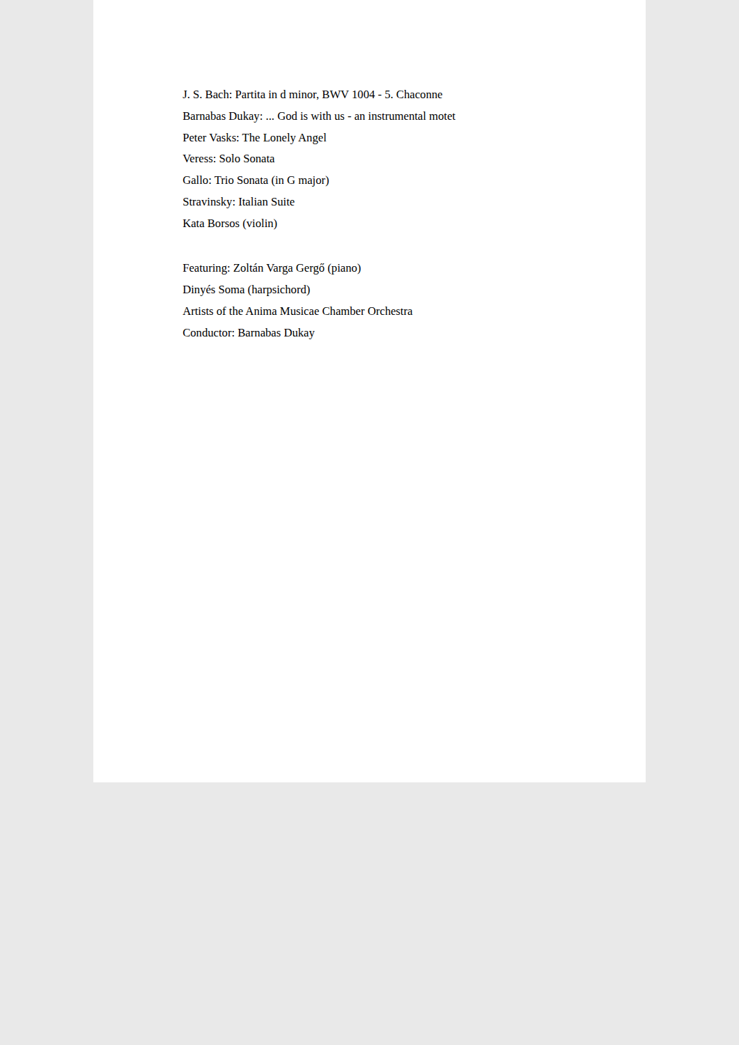J. S. Bach: Partita in d minor, BWV 1004 - 5. Chaconne
Barnabas Dukay: ... God is with us - an instrumental motet
Peter Vasks: The Lonely Angel
Veress: Solo Sonata
Gallo: Trio Sonata (in G major)
Stravinsky: Italian Suite
Kata Borsos (violin)
Featuring: Zoltán Varga Gergő (piano)
Dinyés Soma (harpsichord)
Artists of the Anima Musicae Chamber Orchestra
Conductor: Barnabas Dukay